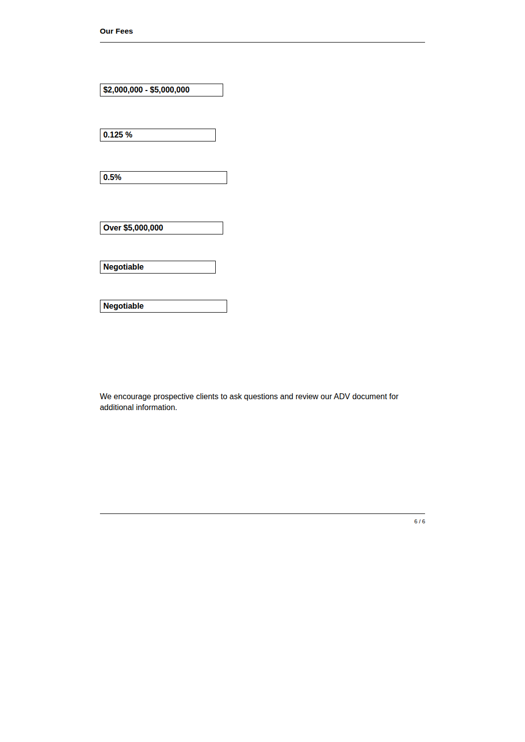Our Fees
$2,000,000 - $5,000,000
0.125 %
0.5%
Over $5,000,000
Negotiable
Negotiable
We encourage prospective clients to ask questions and review our ADV document for additional information.
6 / 6